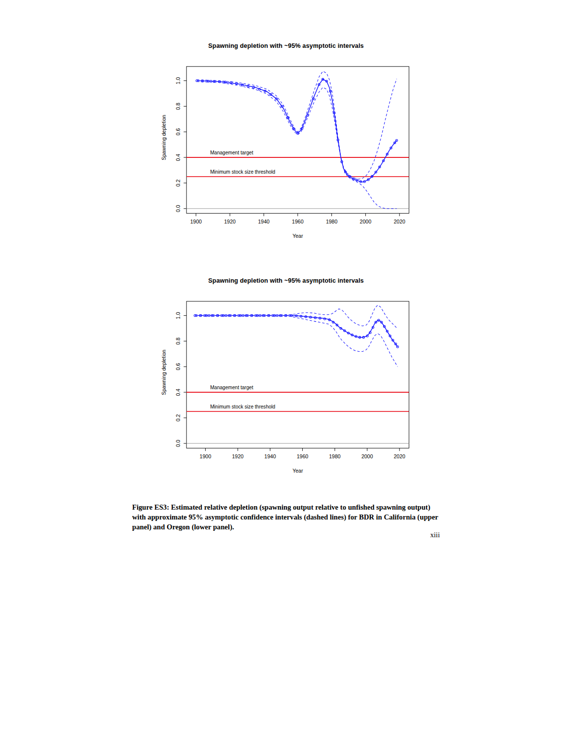Spawning depletion with ~95% asymptotic intervals
Year Spawning depletion 0.0 0.2 0.4 0.6 0.8 1.0 1900 1920 1940 1960 1980 2000 2020 Management target Minimum stock size threshold
Spawning depletion with ~95% asymptotic intervals
Year Spawning depletion 0.0 0.2 0.4 0.6 0.8 1.0 1900 1920 1940 1960 1980 2000 2020 Management target Minimum stock size threshold
Figure ES3: Estimated relative depletion (spawning output relative to unfished spawning output) with approximate 95% asymptotic confidence intervals (dashed lines) for BDR in California (upper panel) and Oregon (lower panel).
xiii